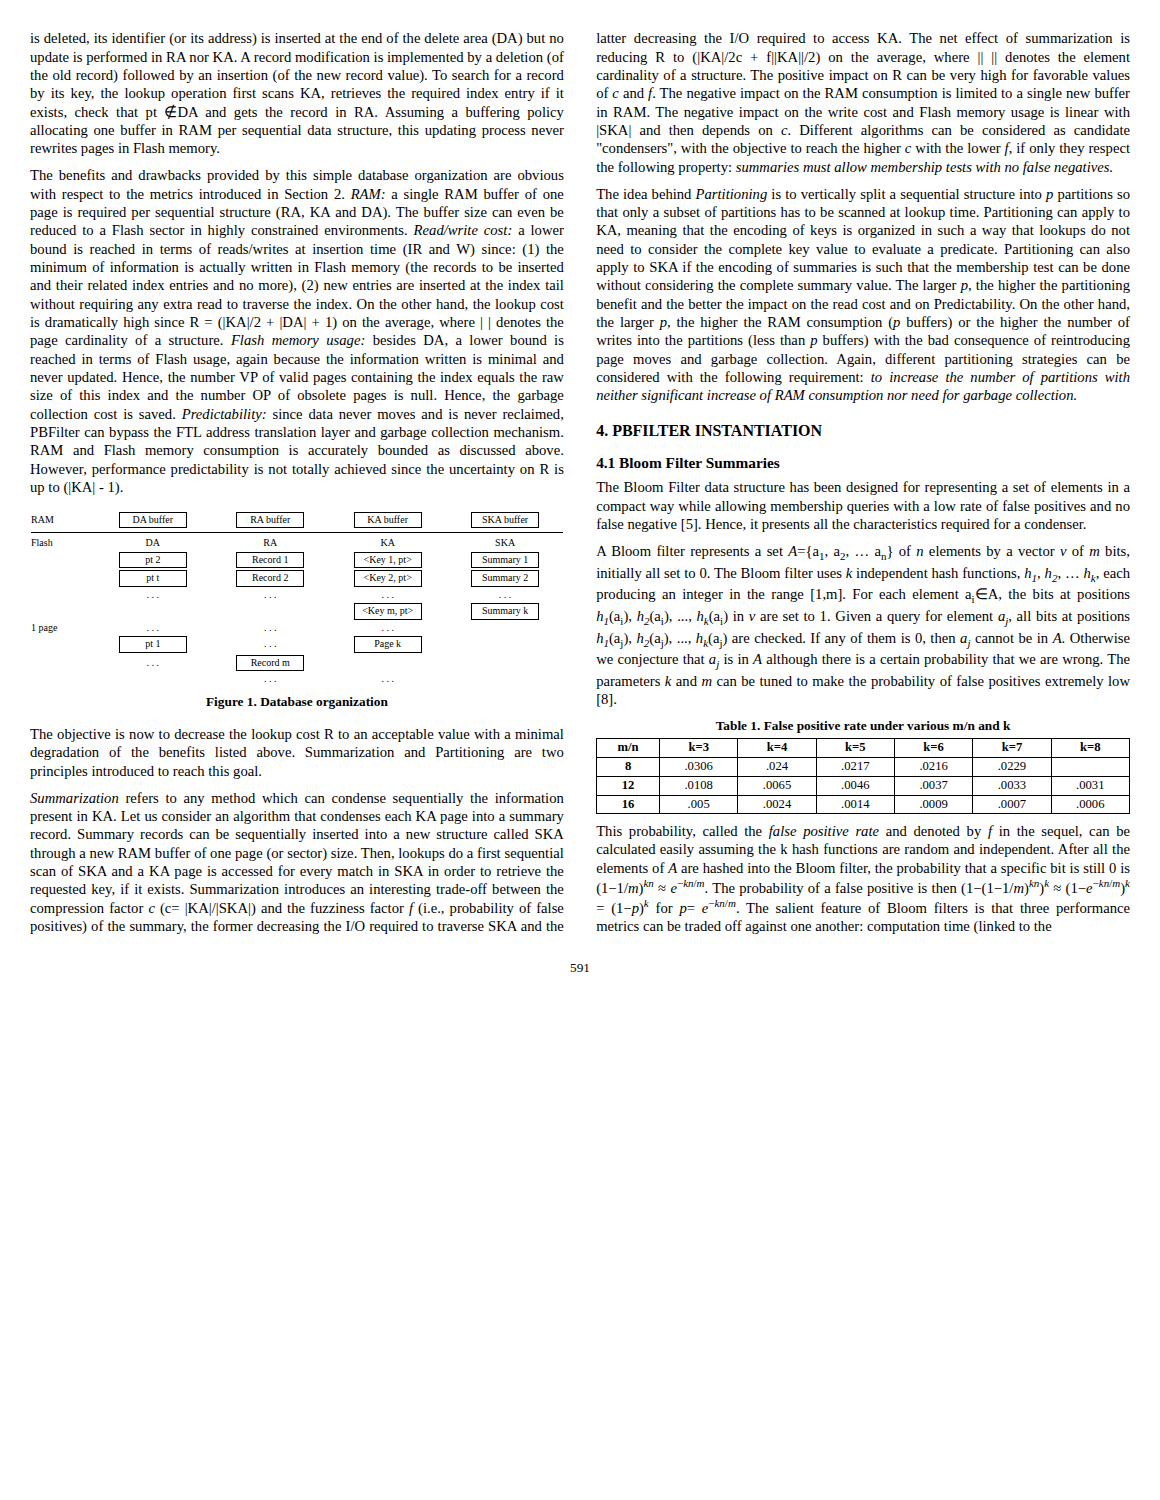is deleted, its identifier (or its address) is inserted at the end of the delete area (DA) but no update is performed in RA nor KA. A record modification is implemented by a deletion (of the old record) followed by an insertion (of the new record value). To search for a record by its key, the lookup operation first scans KA, retrieves the required index entry if it exists, check that pt ∉DA and gets the record in RA. Assuming a buffering policy allocating one buffer in RAM per sequential data structure, this updating process never rewrites pages in Flash memory.
The benefits and drawbacks provided by this simple database organization are obvious with respect to the metrics introduced in Section 2. RAM: a single RAM buffer of one page is required per sequential structure (RA, KA and DA). The buffer size can even be reduced to a Flash sector in highly constrained environments. Read/write cost: a lower bound is reached in terms of reads/writes at insertion time (IR and W) since: (1) the minimum of information is actually written in Flash memory (the records to be inserted and their related index entries and no more), (2) new entries are inserted at the index tail without requiring any extra read to traverse the index. On the other hand, the lookup cost is dramatically high since R = (|KA|/2 + |DA| + 1) on the average, where | | denotes the page cardinality of a structure. Flash memory usage: besides DA, a lower bound is reached in terms of Flash usage, again because the information written is minimal and never updated. Hence, the number VP of valid pages containing the index equals the raw size of this index and the number OP of obsolete pages is null. Hence, the garbage collection cost is saved. Predictability: since data never moves and is never reclaimed, PBFilter can bypass the FTL address translation layer and garbage collection mechanism. RAM and Flash memory consumption is accurately bounded as discussed above. However, performance predictability is not totally achieved since the uncertainty on R is up to (|KA| - 1).
| RAM | DA buffer | RA buffer | KA buffer | SKA buffer |
| Flash | DA | RA | KA | SKA |
| | pt 2 | Record 1 | <Key 1, pt> | Summary 1 |
| | pt t | Record 2 | <Key 2, pt> | Summary 2 |
| | . . . | . . . | . . . | . . . |
| | | | <Key m, pt> | Summary k |
| 1 page | . . . | . . . | . . . | |
| | pt 1 | . . . | Page k | |
| | . . . | Record m | | |
| | | . . . | . . . | |
Figure 1. Database organization
The objective is now to decrease the lookup cost R to an acceptable value with a minimal degradation of the benefits listed above. Summarization and Partitioning are two principles introduced to reach this goal.
Summarization refers to any method which can condense sequentially the information present in KA. Let us consider an algorithm that condenses each KA page into a summary record. Summary records can be sequentially inserted into a new structure called SKA through a new RAM buffer of one page (or sector) size. Then, lookups do a first sequential scan of SKA and a KA page is accessed for every match in SKA in order to retrieve the requested key, if it exists. Summarization introduces an interesting trade-off between the compression factor c (c= |KA|/|SKA|) and the fuzziness factor f (i.e., probability of false positives) of the summary, the former decreasing the I/O required to traverse SKA and the latter decreasing the I/O required to access KA. The net effect of summarization is reducing R to (|KA|/2c + f||KA||/2) on the average, where || || denotes the element cardinality of a structure. The positive impact on R can be very high for favorable values of c and f. The negative impact on the RAM consumption is limited to a single new buffer in RAM. The negative impact on the write cost and Flash memory usage is linear with |SKA| and then depends on c. Different algorithms can be considered as candidate "condensers", with the objective to reach the higher c with the lower f, if only they respect the following property: summaries must allow membership tests with no false negatives.
The idea behind Partitioning is to vertically split a sequential structure into p partitions so that only a subset of partitions has to be scanned at lookup time. Partitioning can apply to KA, meaning that the encoding of keys is organized in such a way that lookups do not need to consider the complete key value to evaluate a predicate. Partitioning can also apply to SKA if the encoding of summaries is such that the membership test can be done without considering the complete summary value. The larger p, the higher the partitioning benefit and the better the impact on the read cost and on Predictability. On the other hand, the larger p, the higher the RAM consumption (p buffers) or the higher the number of writes into the partitions (less than p buffers) with the bad consequence of reintroducing page moves and garbage collection. Again, different partitioning strategies can be considered with the following requirement: to increase the number of partitions with neither significant increase of RAM consumption nor need for garbage collection.
4. PBFILTER INSTANTIATION
4.1 Bloom Filter Summaries
The Bloom Filter data structure has been designed for representing a set of elements in a compact way while allowing membership queries with a low rate of false positives and no false negative [5]. Hence, it presents all the characteristics required for a condenser.
A Bloom filter represents a set A={a1, a2, … an} of n elements by a vector v of m bits, initially all set to 0. The Bloom filter uses k independent hash functions, h1, h2, … hk, each producing an integer in the range [1,m]. For each element ai∈A, the bits at positions h1(ai), h2(ai), ..., hk(ai) in v are set to 1. Given a query for element aj, all bits at positions h1(aj), h2(aj), ..., hk(aj) are checked. If any of them is 0, then aj cannot be in A. Otherwise we conjecture that aj is in A although there is a certain probability that we are wrong. The parameters k and m can be tuned to make the probability of false positives extremely low [8].
Table 1. False positive rate under various m/n and k
| m/n | k=3 | k=4 | k=5 | k=6 | k=7 | k=8 |
| --- | --- | --- | --- | --- | --- | --- |
| 8 | .0306 | .024 | .0217 | .0216 | .0229 | |
| 12 | .0108 | .0065 | .0046 | .0037 | .0033 | .0031 |
| 16 | .005 | .0024 | .0014 | .0009 | .0007 | .0006 |
This probability, called the false positive rate and denoted by f in the sequel, can be calculated easily assuming the k hash functions are random and independent. After all the elements of A are hashed into the Bloom filter, the probability that a specific bit is still 0 is (1−1/m)kn ≈ e−kn/m. The probability of a false positive is then (1−(1−1/m)kn)k ≈ (1−e−kn/m)k = (1−p)k for p= e−kn/m. The salient feature of Bloom filters is that three performance metrics can be traded off against one another: computation time (linked to the
591